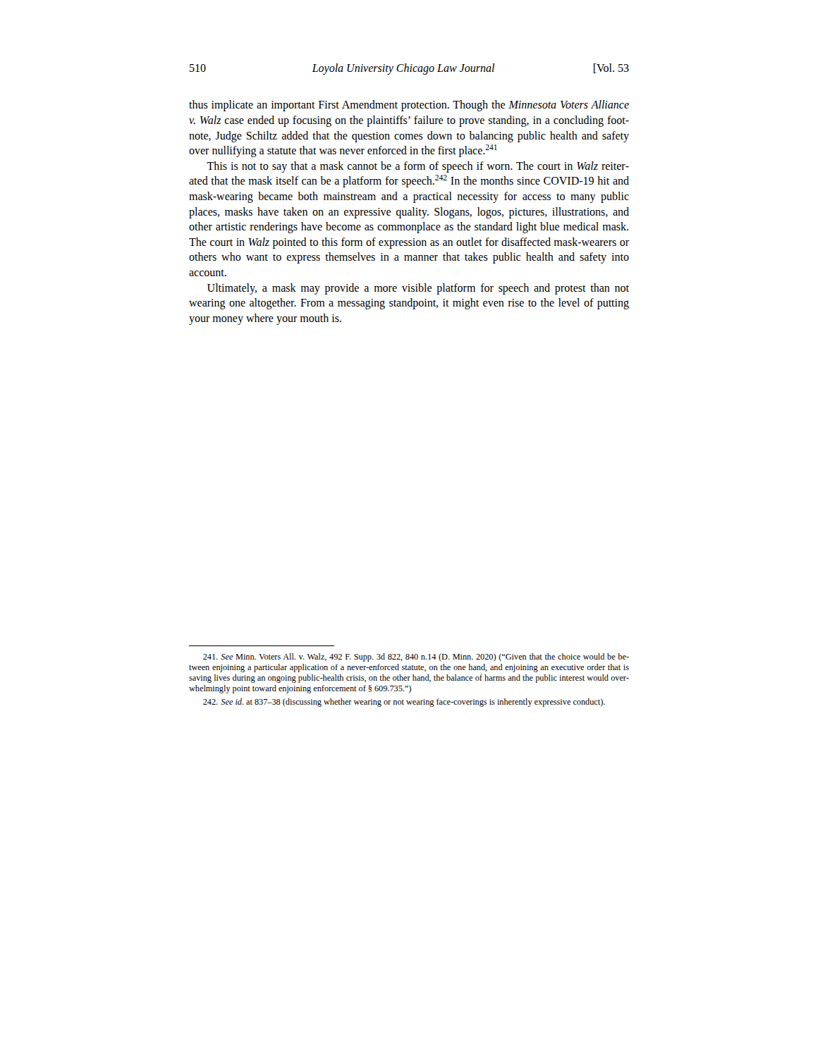510 Loyola University Chicago Law Journal [Vol. 53
thus implicate an important First Amendment protection. Though the Minnesota Voters Alliance v. Walz case ended up focusing on the plaintiffs’ failure to prove standing, in a concluding footnote, Judge Schiltz added that the question comes down to balancing public health and safety over nullifying a statute that was never enforced in the first place.241
This is not to say that a mask cannot be a form of speech if worn. The court in Walz reiterated that the mask itself can be a platform for speech.242 In the months since COVID-19 hit and mask-wearing became both mainstream and a practical necessity for access to many public places, masks have taken on an expressive quality. Slogans, logos, pictures, illustrations, and other artistic renderings have become as commonplace as the standard light blue medical mask. The court in Walz pointed to this form of expression as an outlet for disaffected mask-wearers or others who want to express themselves in a manner that takes public health and safety into account.
Ultimately, a mask may provide a more visible platform for speech and protest than not wearing one altogether. From a messaging standpoint, it might even rise to the level of putting your money where your mouth is.
241. See Minn. Voters All. v. Walz, 492 F. Supp. 3d 822, 840 n.14 (D. Minn. 2020) (“Given that the choice would be between enjoining a particular application of a never-enforced statute, on the one hand, and enjoining an executive order that is saving lives during an ongoing public-health crisis, on the other hand, the balance of harms and the public interest would overwhelmingly point toward enjoining enforcement of § 609.735.”)
242. See id. at 837–38 (discussing whether wearing or not wearing face-coverings is inherently expressive conduct).